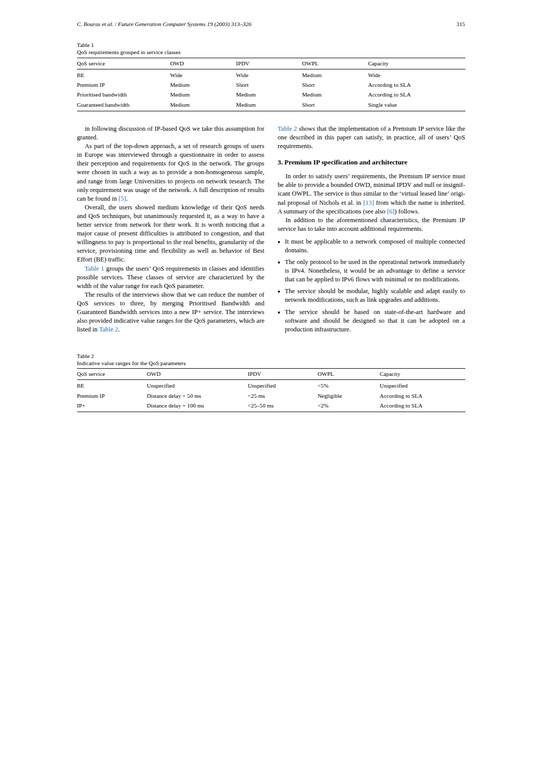C. Bouras et al. / Future Generation Computer Systems 19 (2003) 313–326 315
Table 1 QoS requirements grouped in service classes
| QoS service | OWD | IPDV | OWPL | Capacity |
| --- | --- | --- | --- | --- |
| BE | Wide | Wide | Medium | Wide |
| Premium IP | Medium | Short | Short | According to SLA |
| Prioritised bandwidth | Medium | Medium | Medium | According to SLA |
| Guaranteed bandwidth | Medium | Medium | Short | Single value |
in following discussion of IP-based QoS we take this assumption for granted.
As part of the top-down approach, a set of research groups of users in Europe was interviewed through a questionnaire in order to assess their perception and requirements for QoS in the network. The groups were chosen in such a way as to provide a non-homogeneous sample, and range from large Universities to projects on network research. The only requirement was usage of the network. A full description of results can be found in [5].
Overall, the users showed medium knowledge of their QoS needs and QoS techniques, but unanimously requested it, as a way to have a better service from network for their work. It is worth noticing that a major cause of present difficulties is attributed to congestion, and that willingness to pay is proportional to the real benefits, granularity of the service, provisioning time and flexibility as well as behavior of Best Effort (BE) traffic.
Table 1 groups the users’ QoS requirements in classes and identifies possible services. These classes of service are characterized by the width of the value range for each QoS parameter.
The results of the interviews show that we can reduce the number of QoS services to three, by merging Prioritised Bandwidth and Guaranteed Bandwidth services into a new IP+ service. The interviews also provided indicative value ranges for the QoS parameters, which are listed in Table 2.
Table 2 shows that the implementation of a Premium IP service like the one described in this paper can satisfy, in practice, all of users’ QoS requirements.
3. Premium IP specification and architecture
In order to satisfy users’ requirements, the Premium IP service must be able to provide a bounded OWD, minimal IPDV and null or insignificant OWPL. The service is thus similar to the ‘virtual leased line’ original proposal of Nichols et al. in [13] from which the name is inherited. A summary of the specifications (see also [6]) follows.
In addition to the aforementioned characteristics, the Premium IP service has to take into account additional requirements.
It must be applicable to a network composed of multiple connected domains.
The only protocol to be used in the operational network immediately is IPv4. Nonetheless, it would be an advantage to define a service that can be applied to IPv6 flows with minimal or no modifications.
The service should be modular, highly scalable and adapt easily to network modifications, such as link upgrades and additions.
The service should be based on state-of-the-art hardware and software and should be designed so that it can be adopted on a production infrastructure.
Table 2 Indicative value ranges for the QoS parameters
| QoS service | OWD | IPDV | OWPL | Capacity |
| --- | --- | --- | --- | --- |
| BE | Unspecified | Unspecified | <5% | Unspecified |
| Premium IP | Distance delay + 50 ms | <25 ms | Negligible | According to SLA |
| IP+ | Distance delay + 100 ms | <25–50 ms | <2% | According to SLA |